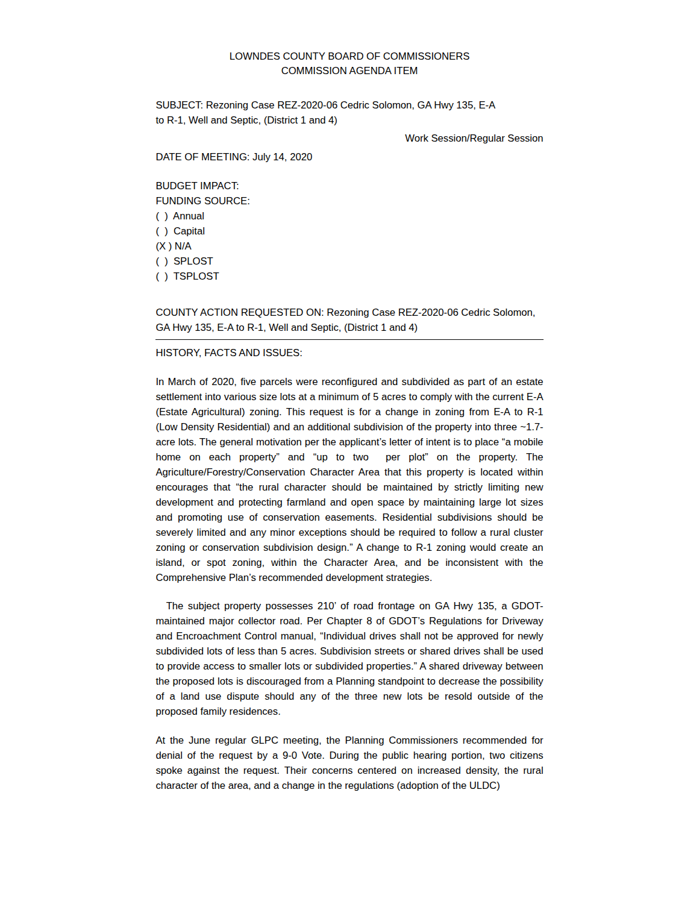LOWNDES COUNTY BOARD OF COMMISSIONERS
COMMISSION AGENDA ITEM
SUBJECT: Rezoning Case REZ-2020-06 Cedric Solomon, GA Hwy 135, E-A
to R-1, Well and Septic, (District 1 and 4)
Work Session/Regular Session
DATE OF MEETING: July 14, 2020
BUDGET IMPACT:
FUNDING SOURCE:
( ) Annual
( ) Capital
(X ) N/A
( ) SPLOST
( ) TSPLOST
COUNTY ACTION REQUESTED ON: Rezoning Case REZ-2020-06 Cedric Solomon, GA Hwy 135, E-A to R-1, Well and Septic, (District 1 and 4)
HISTORY, FACTS AND ISSUES:
In March of 2020, five parcels were reconfigured and subdivided as part of an estate settlement into various size lots at a minimum of 5 acres to comply with the current E-A (Estate Agricultural) zoning. This request is for a change in zoning from E-A to R-1 (Low Density Residential) and an additional subdivision of the property into three ~1.7-acre lots. The general motivation per the applicant’s letter of intent is to place “a mobile home on each property” and “up to two per plot” on the property. The Agriculture/Forestry/Conservation Character Area that this property is located within encourages that “the rural character should be maintained by strictly limiting new development and protecting farmland and open space by maintaining large lot sizes and promoting use of conservation easements. Residential subdivisions should be severely limited and any minor exceptions should be required to follow a rural cluster zoning or conservation subdivision design.” A change to R-1 zoning would create an island, or spot zoning, within the Character Area, and be inconsistent with the Comprehensive Plan’s recommended development strategies.
The subject property possesses 210’ of road frontage on GA Hwy 135, a GDOT-maintained major collector road. Per Chapter 8 of GDOT’s Regulations for Driveway and Encroachment Control manual, “Individual drives shall not be approved for newly subdivided lots of less than 5 acres. Subdivision streets or shared drives shall be used to provide access to smaller lots or subdivided properties.” A shared driveway between the proposed lots is discouraged from a Planning standpoint to decrease the possibility of a land use dispute should any of the three new lots be resold outside of the proposed family residences.
At the June regular GLPC meeting, the Planning Commissioners recommended for denial of the request by a 9-0 Vote. During the public hearing portion, two citizens spoke against the request. Their concerns centered on increased density, the rural character of the area, and a change in the regulations (adoption of the ULDC)